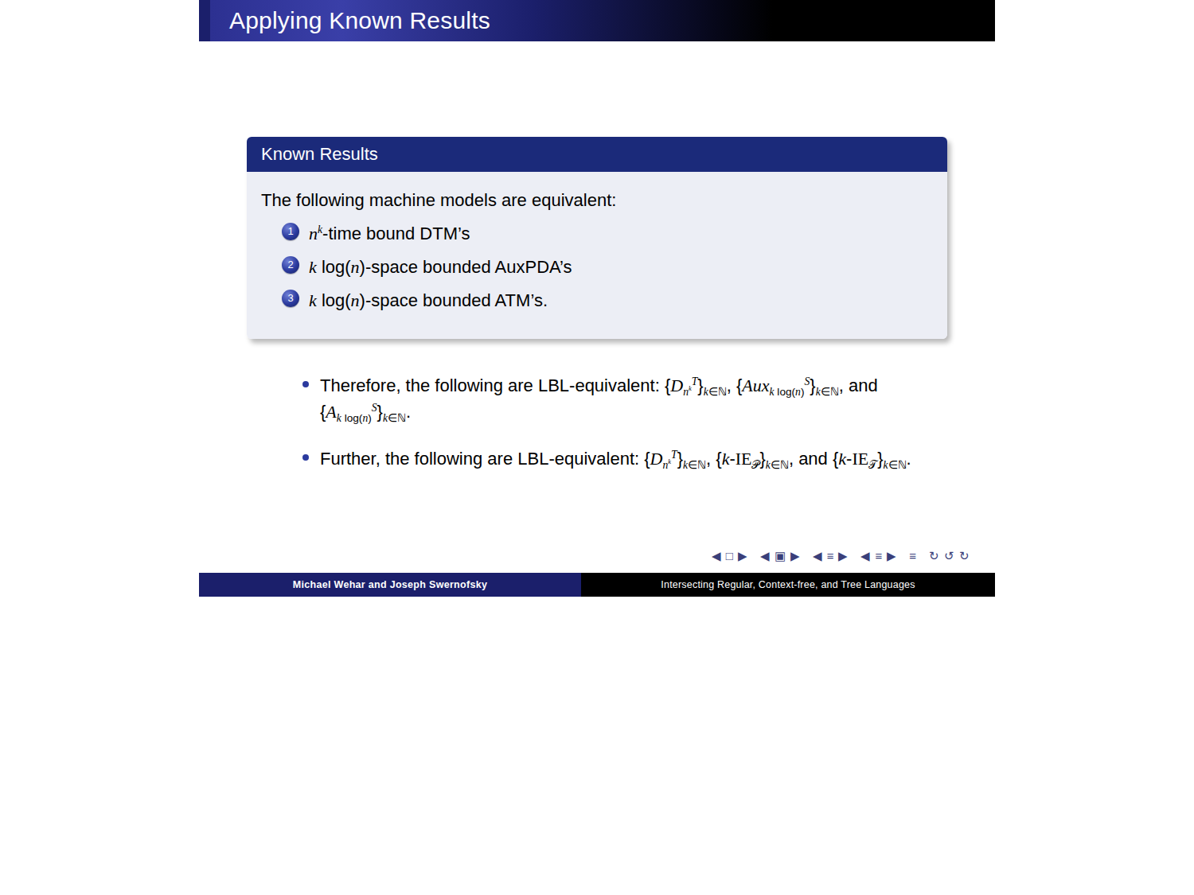Applying Known Results
Known Results
The following machine models are equivalent:
nk-time bound DTM’s
k log(n)-space bounded AuxPDA’s
k log(n)-space bounded ATM’s.
Therefore, the following are LBL-equivalent: {DnkT}k∈ℕ, {Auxk log(n)S}k∈ℕ, and {Ak log(n)S}k∈ℕ.
Further, the following are LBL-equivalent: {DnkT}k∈ℕ, {k-IE𝒫}k∈ℕ, and {k-IE𝒯}k∈ℕ.
◀□▶◀▣▶◀≡▶◀≡▶≡↻↺↻
Michael Wehar and Joseph Swernofsky
Intersecting Regular, Context-free, and Tree Languages